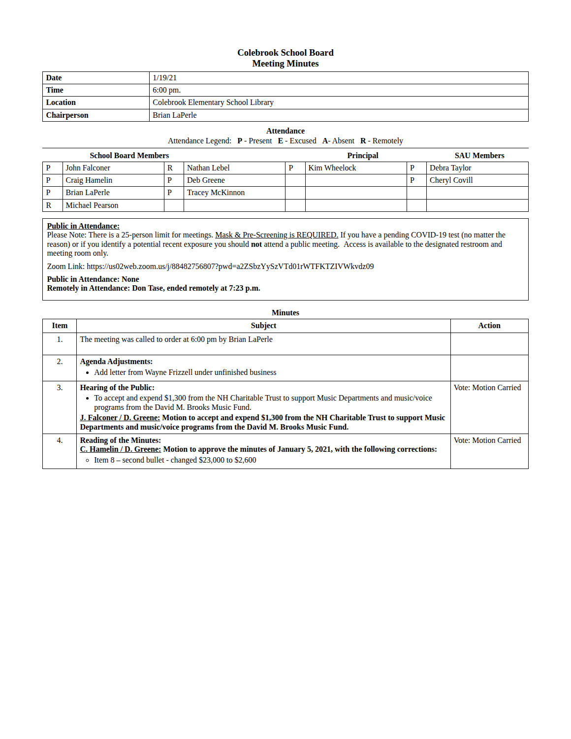Colebrook School Board
Meeting Minutes
| Date | 1/19/21 |
| Time | 6:00 pm. |
| Location | Colebrook Elementary School Library |
| Chairperson | Brian LaPerle |
Attendance
Attendance Legend: P - Present E - Excused A- Absent R - Remotely
| | School Board Members | | | | Principal | | SAU Members |
| P | John Falconer | R | Nathan Lebel | P | Kim Wheelock | P | Debra Taylor |
| P | Craig Hamelin | P | Deb Greene | | | P | Cheryl Covill |
| P | Brian LaPerle | P | Tracey McKinnon | | | | |
| R | Michael Pearson | | | | | | |
Public in Attendance:
Please Note: There is a 25-person limit for meetings. Mask & Pre-Screening is REQUIRED. If you have a pending COVID-19 test (no matter the reason) or if you identify a potential recent exposure you should not attend a public meeting. Access is available to the designated restroom and meeting room only.
Zoom Link: https://us02web.zoom.us/j/88482756807?pwd=a2ZSbzYySzVTd01rWTFKTZIVWkvdz09
Public in Attendance: None
Remotely in Attendance: Don Tase, ended remotely at 7:23 p.m.
Minutes
| Item | Subject | Action |
| --- | --- | --- |
| 1. | The meeting was called to order at 6:00 pm by Brian LaPerle | |
| 2. | Agenda Adjustments: Add letter from Wayne Frizzell under unfinished business | |
| 3. | Hearing of the Public: To accept and expend $1,300 from the NH Charitable Trust to support Music Departments and music/voice programs from the David M. Brooks Music Fund. J. Falconer / D. Greene: Motion to accept and expend $1,300 from the NH Charitable Trust to support Music Departments and music/voice programs from the David M. Brooks Music Fund. | Vote: Motion Carried |
| 4. | Reading of the Minutes: C. Hamelin / D. Greene: Motion to approve the minutes of January 5, 2021, with the following corrections: Item 8 – second bullet - changed $23,000 to $2,600 | Vote: Motion Carried |